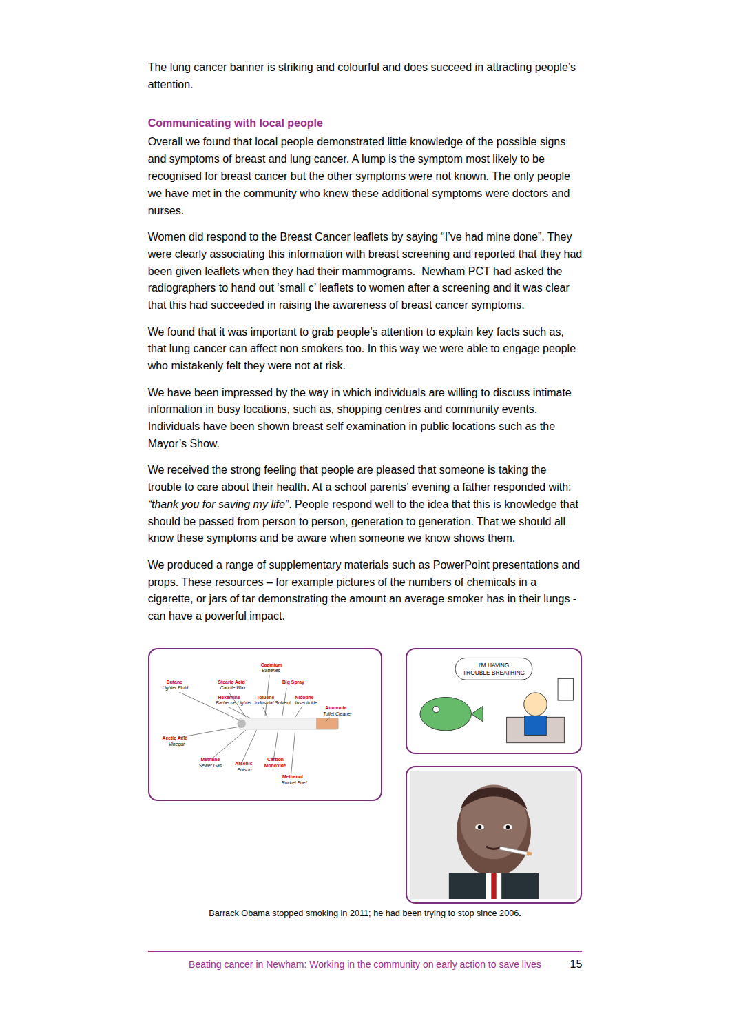The lung cancer banner is striking and colourful and does succeed in attracting people’s attention.
Communicating with local people
Overall we found that local people demonstrated little knowledge of the possible signs and symptoms of breast and lung cancer. A lump is the symptom most likely to be recognised for breast cancer but the other symptoms were not known. The only people we have met in the community who knew these additional symptoms were doctors and nurses.
Women did respond to the Breast Cancer leaflets by saying “I’ve had mine done”. They were clearly associating this information with breast screening and reported that they had been given leaflets when they had their mammograms. Newham PCT had asked the radiographers to hand out ‘small c’ leaflets to women after a screening and it was clear that this had succeeded in raising the awareness of breast cancer symptoms.
We found that it was important to grab people’s attention to explain key facts such as, that lung cancer can affect non smokers too. In this way we were able to engage people who mistakenly felt they were not at risk.
We have been impressed by the way in which individuals are willing to discuss intimate information in busy locations, such as, shopping centres and community events. Individuals have been shown breast self examination in public locations such as the Mayor’s Show.
We received the strong feeling that people are pleased that someone is taking the trouble to care about their health. At a school parents’ evening a father responded with: “thank you for saving my life”. People respond well to the idea that this is knowledge that should be passed from person to person, generation to generation. That we should all know these symptoms and be aware when someone we know shows them.
We produced a range of supplementary materials such as PowerPoint presentations and props. These resources – for example pictures of the numbers of chemicals in a cigarette, or jars of tar demonstrating the amount an average smoker has in their lungs - can have a powerful impact.
Barrack Obama stopped smoking in 2011; he had been trying to stop since 2006.
Beating cancer in Newham: Working in the community on early action to save lives
15